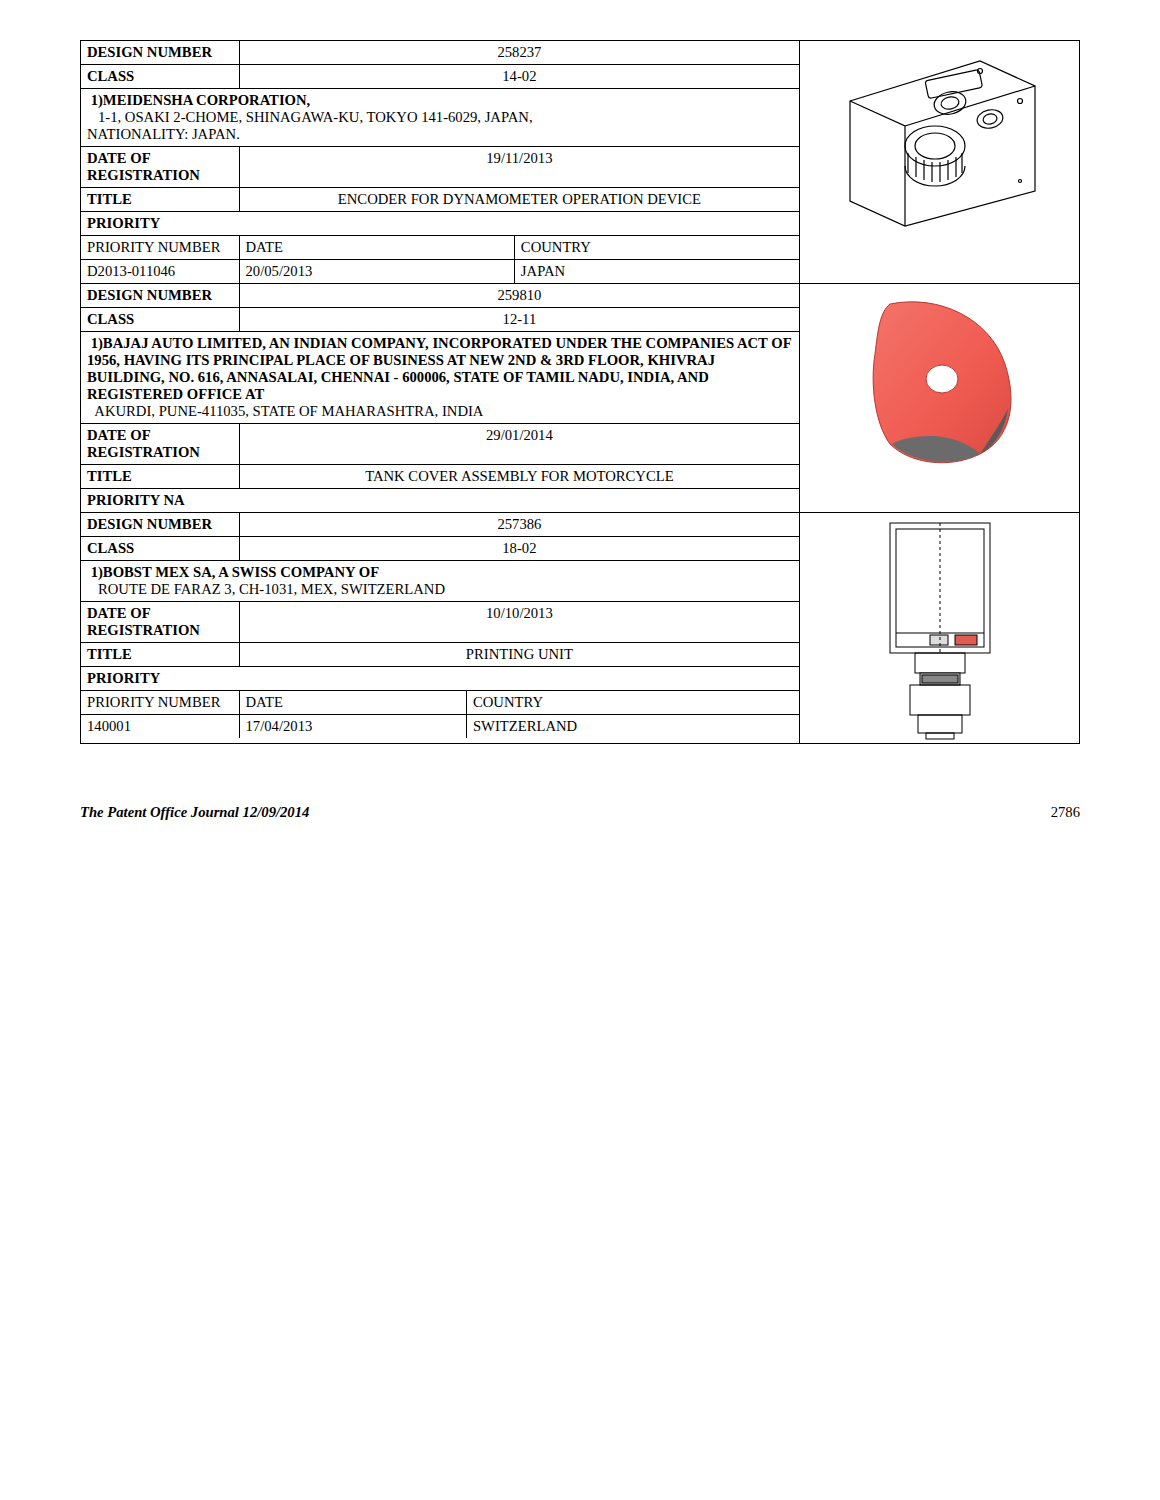| / DESIGN NUMBER / 258237 / / CLASS / 14-02 / / 1)MEIDENSHA CORPORATION, 1-1, OSAKI 2-CHOME, SHINAGAWA-KU, TOKYO 141-6029, JAPAN, NATIONALITY: JAPAN. / / DATE OF REGISTRATION / 19/11/2013 / / TITLE / ENCODER FOR DYNAMOMETER OPERATION DEVICE / / PRIORITY / / PRIORITY NUMBER / DATE / COUNTRY / / D2013-011046 / 20/05/2013 / JAPAN / | |
| / DESIGN NUMBER / 259810 / / CLASS / 12-11 / / 1)BAJAJ AUTO LIMITED, AN INDIAN COMPANY, INCORPORATED UNDER THE COMPANIES ACT OF 1956, HAVING ITS PRINCIPAL PLACE OF BUSINESS AT NEW 2ND & 3RD FLOOR, KHIVRAJ BUILDING, NO. 616, ANNASALAI, CHENNAI - 600006, STATE OF TAMIL NADU, INDIA, AND REGISTERED OFFICE AT AKURDI, PUNE-411035, STATE OF MAHARASHTRA, INDIA / / DATE OF REGISTRATION / 29/01/2014 / / TITLE / TANK COVER ASSEMBLY FOR MOTORCYCLE / / PRIORITY NA / | |
| / DESIGN NUMBER / 257386 / / CLASS / 18-02 / / 1)BOBST MEX SA, A SWISS COMPANY OF ROUTE DE FARAZ 3, CH-1031, MEX, SWITZERLAND / / DATE OF REGISTRATION / 10/10/2013 / / TITLE / PRINTING UNIT / / PRIORITY / / PRIORITY NUMBER / DATE / COUNTRY / / 140001 / 17/04/2013 / SWITZERLAND / | |
The Patent Office Journal 12/09/2014 2786